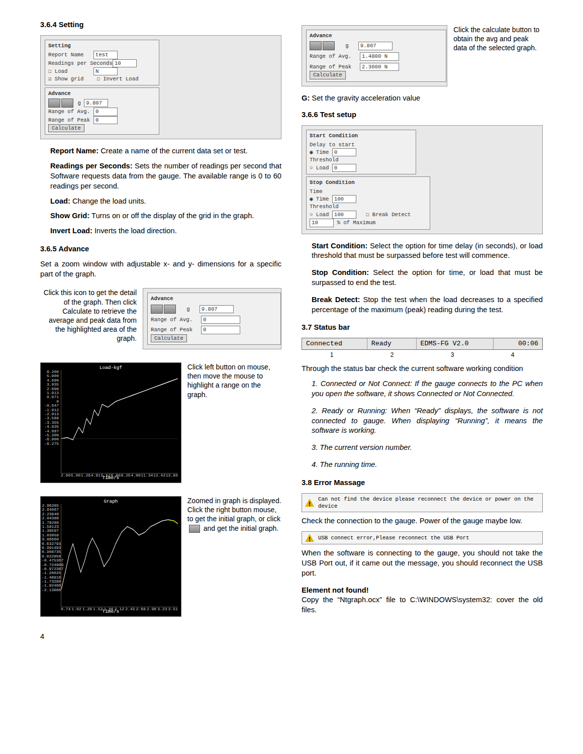3.6.4 Setting
Setting
Report Name test
Readings per Seconds 10
☐ Load N
☑ Show grid ☐ Invert Load
Advance
g 9.807
Range of Avg. 0
Range of Peak 0 Calculate
Report Name: Create a name of the current data set or test.
Readings per Seconds: Sets the number of readings per second that Software requests data from the gauge. The available range is 0 to 60 readings per second.
Load: Change the load units.
Show Grid: Turns on or off the display of the grid in the graph.
Invert Load: Inverts the load direction.
3.6.5 Advance
Set a zoom window with adjustable x- and y- dimensions for a specific part of the graph.
Click this icon to get the detail of the graph. Then click Calculate to retrieve the average and peak data from the highlighted area of the graph.
Advance
g 9.807
Range of Avg. 0
Range of Peak 0 Calculate
Load-kgf
6.200
5.900
4.690
3.935
2.698
1.913
0.671
0
-0.647
-1.912
-2.913
-3.588
-3.355
-4.835
-4.687
-5.300
-6.900
-6.275
2.005.001.264.915.526.908.254.0011.3412.4213.80
Time/s
Click left button on mouse, then move the mouse to highlight a range on the graph.
Graph
2.96385
2.64067
2.23849
2.04386
1.78280
1.59123
1.39597
1.03958
0.86660
0.632793
0.391493
0.308735
0.022958
-0.475367
-0.724969
-0.972367
-1.20025
-1.48916
-1.73280
-1.92469
-2.13986
0.741.021.291.521.862.122.432.682.963.233.51
Time/s
Zoomed in graph is displayed. Click the right button mouse, to get the initial graph, or click and get the initial graph.
4
Advance
g 9.807
Range of Avg. 1.4800 N
Range of Peak 2.3600 N Calculate
Click the calculate button to obtain the avg and peak data of the selected graph.
G: Set the gravity acceleration value
3.6.6 Test setup
Start Condition
Delay to start
◉ Time 0
Threshold
○ Load 0
Stop Condition
Time
◉ Time 100
Threshold
○ Load 100 ☐ Break Detect 10 % of Maximum
Start Condition: Select the option for time delay (in seconds), or load threshold that must be surpassed before test will commence.
Stop Condition: Select the option for time, or load that must be surpassed to end the test.
Break Detect: Stop the test when the load decreases to a specified percentage of the maximum (peak) reading during the test.
3.7 Status bar
Connected
Ready
EDMS-FG V2.0
00:06
1234
Through the status bar check the current software working condition
1. Connected or Not Connect: If the gauge connects to the PC when you open the software, it shows Connected or Not Connected.
2. Ready or Running: When “Ready” displays, the software is not connected to gauge. When displaying “Running”, it means the software is working.
3. The current version number.
4. The running time.
3.8 Error Massage
Can not find the device please reconnect the device or power on the device
Check the connection to the gauge. Power of the gauge maybe low.
USB connect error,Please reconnect the USB Port
When the software is connecting to the gauge, you should not take the USB Port out, if it came out the message, you should reconnect the USB port.
Element not found!
Copy the “Ntgraph.ocx” file to C:\WINDOWS\system32: cover the old files.